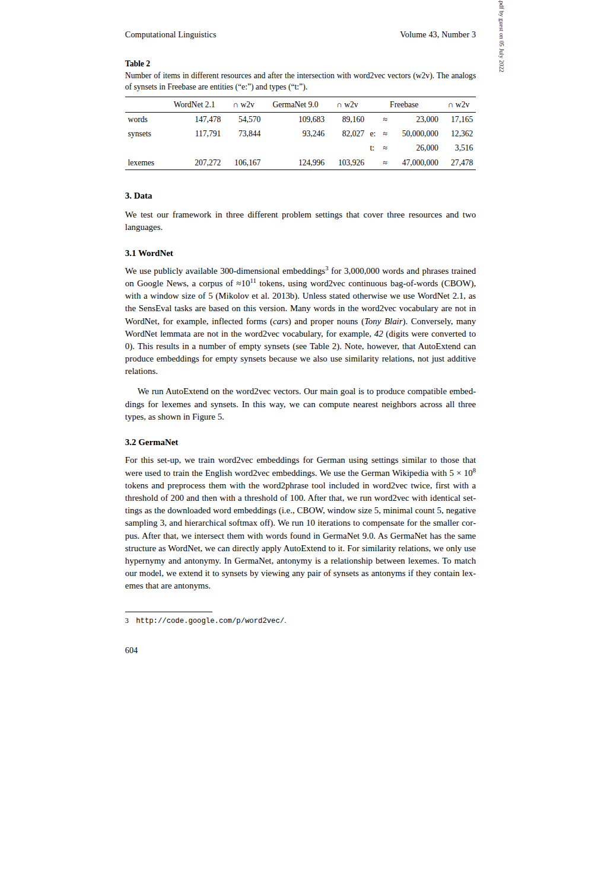Downloaded from http://direct.mit.edu/coli/article-pdf/43/3/593/1808324/coli_a_00294.pdf by guest on 05 July 2022
Computational Linguistics
Volume 43, Number 3
Table 2
Number of items in different resources and after the intersection with word2vec vectors (w2v). The analogs of synsets in Freebase are entities (“e:”) and types (“t:”).
| | WordNet 2.1 | ∩ w2v | GermaNet 9.0 | ∩ w2v | Freebase | ∩ w2v |
| --- | --- | --- | --- | --- | --- | --- |
| words | 147,478 | 54,570 | 109,683 | 89,160 | | ≈ | 23,000 | 17,165 |
| synsets | 117,791 | 73,844 | 93,246 | 82,027 | e: | ≈ | 50,000,000 | 12,362 |
| | | | | t: | ≈ | 26,000 | 3,516 |
| lexemes | 207,272 | 106,167 | 124,996 | 103,926 | | ≈ | 47,000,000 | 27,478 |
3. Data
We test our framework in three different problem settings that cover three resources and two languages.
3.1 WordNet
We use publicly available 300-dimensional embeddings3 for 3,000,000 words and phrases trained on Google News, a corpus of ≈1011 tokens, using word2vec continuous bag-of-words (CBOW), with a window size of 5 (Mikolov et al. 2013b). Unless stated otherwise we use WordNet 2.1, as the SensEval tasks are based on this version. Many words in the word2vec vocabulary are not in WordNet, for example, inflected forms (cars) and proper nouns (Tony Blair). Conversely, many WordNet lemmata are not in the word2vec vocabulary, for example, 42 (digits were converted to 0). This results in a number of empty synsets (see Table 2). Note, however, that AutoExtend can produce embeddings for empty synsets because we also use similarity relations, not just additive relations.
We run AutoExtend on the word2vec vectors. Our main goal is to produce compatible embeddings for lexemes and synsets. In this way, we can compute nearest neighbors across all three types, as shown in Figure 5.
3.2 GermaNet
For this set-up, we train word2vec embeddings for German using settings similar to those that were used to train the English word2vec embeddings. We use the German Wikipedia with 5 × 108 tokens and preprocess them with the word2phrase tool included in word2vec twice, first with a threshold of 200 and then with a threshold of 100. After that, we run word2vec with identical settings as the downloaded word embeddings (i.e., CBOW, window size 5, minimal count 5, negative sampling 3, and hierarchical softmax off). We run 10 iterations to compensate for the smaller corpus. After that, we intersect them with words found in GermaNet 9.0. As GermaNet has the same structure as WordNet, we can directly apply AutoExtend to it. For similarity relations, we only use hypernymy and antonymy. In GermaNet, antonymy is a relationship between lexemes. To match our model, we extend it to synsets by viewing any pair of synsets as antonyms if they contain lexemes that are antonyms.
3
http://code.google.com/p/word2vec/.
604